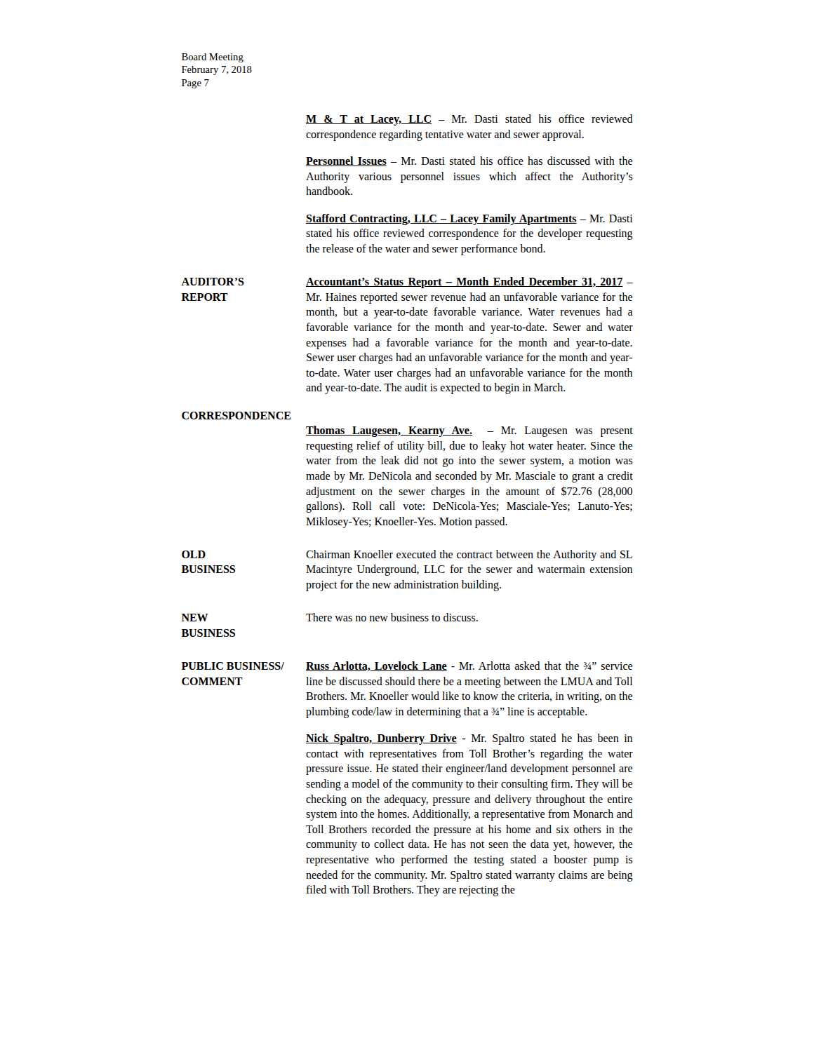Board Meeting
February 7, 2018
Page 7
M & T at Lacey, LLC – Mr. Dasti stated his office reviewed correspondence regarding tentative water and sewer approval.
Personnel Issues – Mr. Dasti stated his office has discussed with the Authority various personnel issues which affect the Authority’s handbook.
Stafford Contracting, LLC – Lacey Family Apartments – Mr. Dasti stated his office reviewed correspondence for the developer requesting the release of the water and sewer performance bond.
AUDITOR’S
REPORT
Accountant’s Status Report – Month Ended December 31, 2017 – Mr. Haines reported sewer revenue had an unfavorable variance for the month, but a year-to-date favorable variance. Water revenues had a favorable variance for the month and year-to-date. Sewer and water expenses had a favorable variance for the month and year-to-date. Sewer user charges had an unfavorable variance for the month and year-to-date. Water user charges had an unfavorable variance for the month and year-to-date. The audit is expected to begin in March.
CORRESPONDENCE
Thomas Laugesen, Kearny Ave. – Mr. Laugesen was present requesting relief of utility bill, due to leaky hot water heater. Since the water from the leak did not go into the sewer system, a motion was made by Mr. DeNicola and seconded by Mr. Masciale to grant a credit adjustment on the sewer charges in the amount of $72.76 (28,000 gallons). Roll call vote: DeNicola-Yes; Masciale-Yes; Lanuto-Yes; Miklosey-Yes; Knoeller-Yes. Motion passed.
OLD
BUSINESS
Chairman Knoeller executed the contract between the Authority and SL Macintyre Underground, LLC for the sewer and watermain extension project for the new administration building.
NEW
BUSINESS
There was no new business to discuss.
PUBLIC BUSINESS/
COMMENT
Russ Arlotta, Lovelock Lane - Mr. Arlotta asked that the ¾” service line be discussed should there be a meeting between the LMUA and Toll Brothers. Mr. Knoeller would like to know the criteria, in writing, on the plumbing code/law in determining that a ¾” line is acceptable.
Nick Spaltro, Dunberry Drive - Mr. Spaltro stated he has been in contact with representatives from Toll Brother’s regarding the water pressure issue. He stated their engineer/land development personnel are sending a model of the community to their consulting firm. They will be checking on the adequacy, pressure and delivery throughout the entire system into the homes. Additionally, a representative from Monarch and Toll Brothers recorded the pressure at his home and six others in the community to collect data. He has not seen the data yet, however, the representative who performed the testing stated a booster pump is needed for the community. Mr. Spaltro stated warranty claims are being filed with Toll Brothers. They are rejecting the